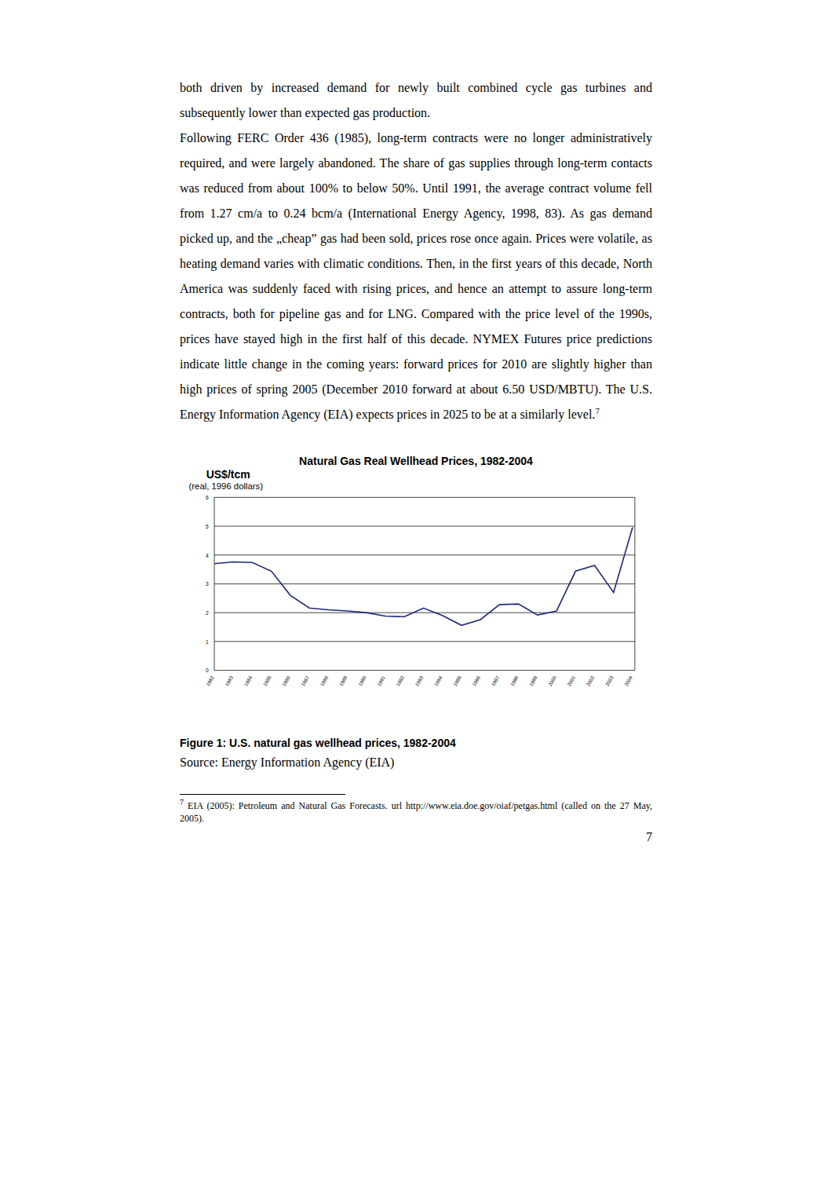both driven by increased demand for newly built combined cycle gas turbines and subsequently lower than expected gas production.
Following FERC Order 436 (1985), long-term contracts were no longer administratively required, and were largely abandoned. The share of gas supplies through long-term contacts was reduced from about 100% to below 50%. Until 1991, the average contract volume fell from 1.27 cm/a to 0.24 bcm/a (International Energy Agency, 1998, 83). As gas demand picked up, and the „cheap” gas had been sold, prices rose once again. Prices were volatile, as heating demand varies with climatic conditions. Then, in the first years of this decade, North America was suddenly faced with rising prices, and hence an attempt to assure long-term contracts, both for pipeline gas and for LNG. Compared with the price level of the 1990s, prices have stayed high in the first half of this decade. NYMEX Futures price predictions indicate little change in the coming years: forward prices for 2010 are slightly higher than high prices of spring 2005 (December 2010 forward at about 6.50 USD/MBTU). The U.S. Energy Information Agency (EIA) expects prices in 2025 to be at a similarly level.7
Natural Gas Real Wellhead Prices, 1982-2004
US$/tcm
(real, 1996 dollars)
6 5 4 3 2 1 0 1982 1983 1984 1985 1986 1987 1988 1989 1990 1991 1992 1993 1994 1995 1996 1997 1998 1999 2000 2001 2002 2003 2004
Figure 1: U.S. natural gas wellhead prices, 1982-2004
Source: Energy Information Agency (EIA)
7 EIA (2005): Petroleum and Natural Gas Forecasts. url http://www.eia.doe.gov/oiaf/petgas.html (called on the 27 May, 2005).
7